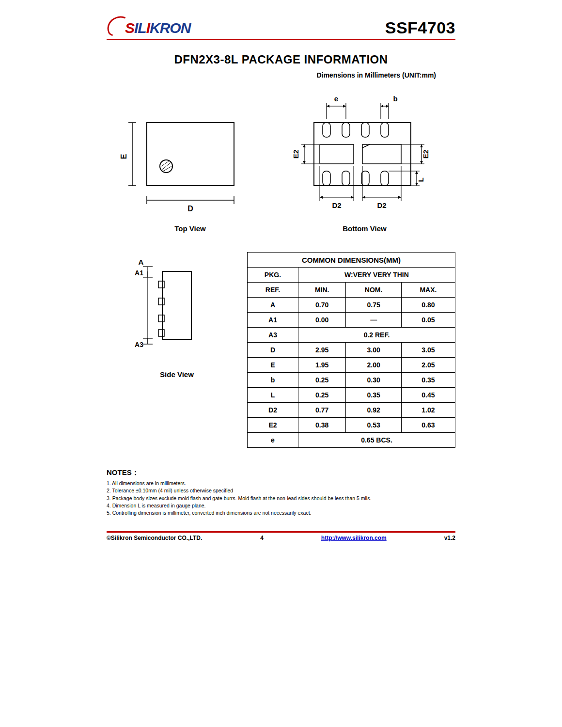SIL IKRON
SSF4703
DFN2X3-8L PACKAGE INFORMATION
Dimensions in Millimeters (UNIT:mm)
E D
Top View
e b E2 E2 D2 D2 L
Bottom View
A A1 A3
Side View
| COMMON DIMENSIONS(MM) |
| --- |
| PKG. | W:VERY VERY THIN |
| REF. | MIN. | NOM. | MAX. |
| A | 0.70 | 0.75 | 0.80 |
| A1 | 0.00 | — | 0.05 |
| A3 | 0.2 REF. |
| D | 2.95 | 3.00 | 3.05 |
| E | 1.95 | 2.00 | 2.05 |
| b | 0.25 | 0.30 | 0.35 |
| L | 0.25 | 0.35 | 0.45 |
| D2 | 0.77 | 0.92 | 1.02 |
| E2 | 0.38 | 0.53 | 0.63 |
| e | 0.65 BCS. |
NOTES：
1. All dimensions are in millimeters.
2. Tolerance ±0.10mm (4 mil) unless otherwise specified
3. Package body sizes exclude mold flash and gate burrs. Mold flash at the non-lead sides should be less than 5 mils.
4. Dimension L is measured in gauge plane.
5. Controlling dimension is millimeter, converted inch dimensions are not necessarily exact.
©Silikron Semiconductor CO.,LTD.
4
http://www.silikron.com
v1.2